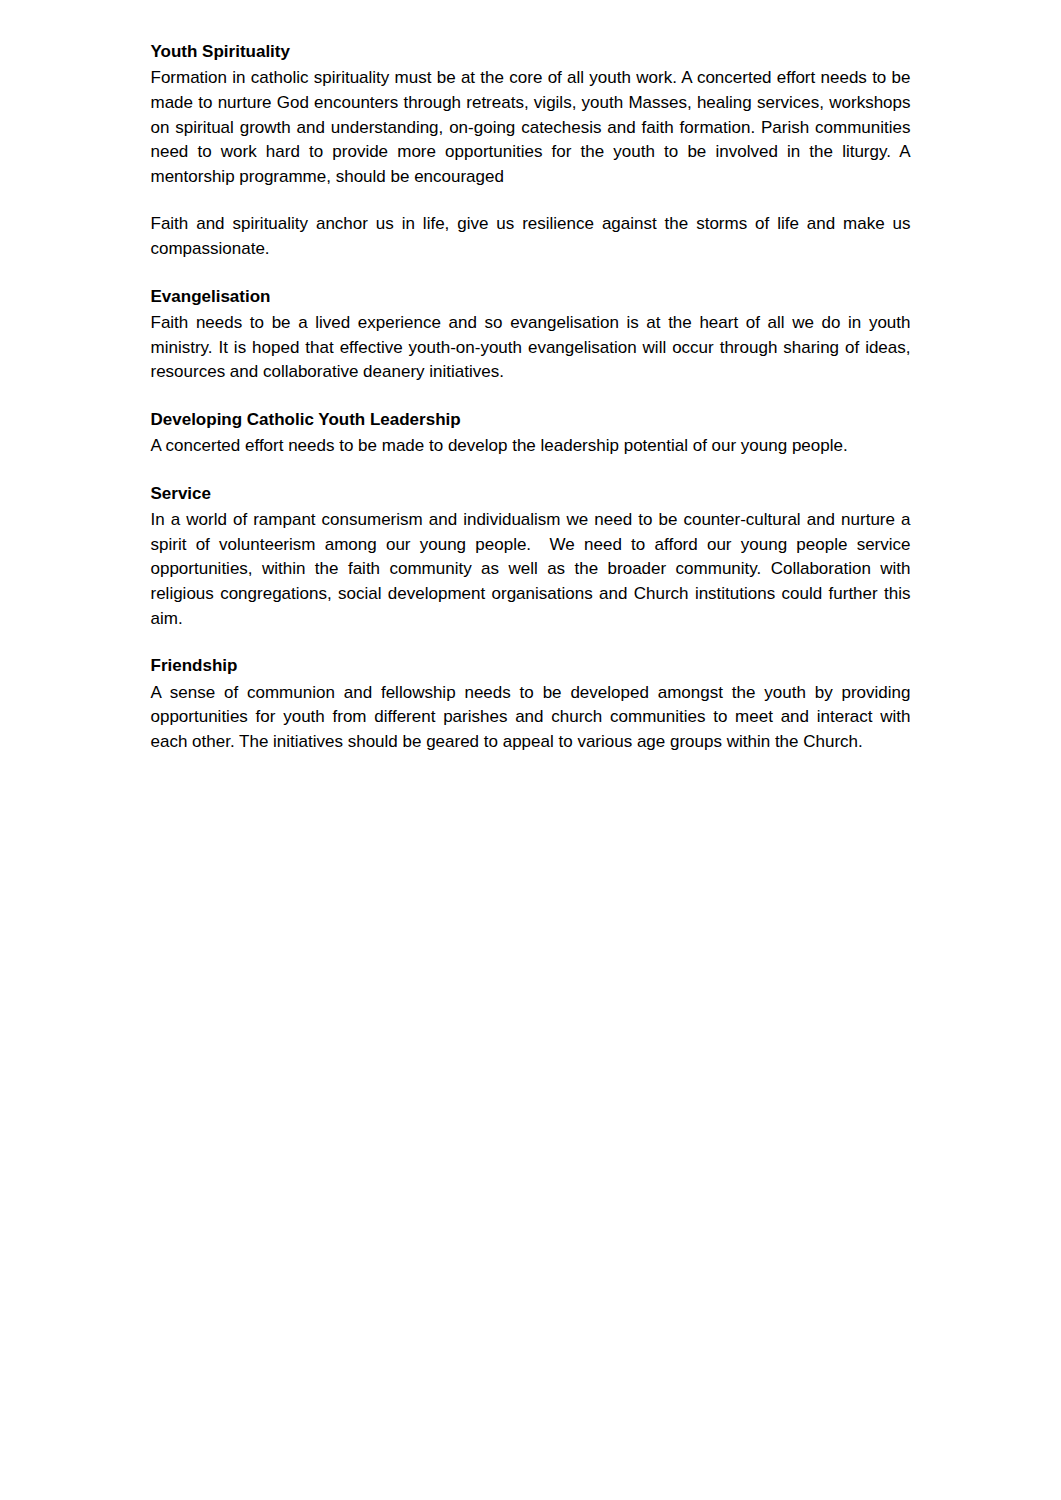Youth Spirituality
Formation in catholic spirituality must be at the core of all youth work. A concerted effort needs to be made to nurture God encounters through retreats, vigils, youth Masses, healing services, workshops on spiritual growth and understanding, on-going catechesis and faith formation. Parish communities need to work hard to provide more opportunities for the youth to be involved in the liturgy. A mentorship programme, should be encouraged
Faith and spirituality anchor us in life, give us resilience against the storms of life and make us compassionate.
Evangelisation
Faith needs to be a lived experience and so evangelisation is at the heart of all we do in youth ministry. It is hoped that effective youth-on-youth evangelisation will occur through sharing of ideas, resources and collaborative deanery initiatives.
Developing Catholic Youth Leadership
A concerted effort needs to be made to develop the leadership potential of our young people.
Service
In a world of rampant consumerism and individualism we need to be counter-cultural and nurture a spirit of volunteerism among our young people. We need to afford our young people service opportunities, within the faith community as well as the broader community. Collaboration with religious congregations, social development organisations and Church institutions could further this aim.
Friendship
A sense of communion and fellowship needs to be developed amongst the youth by providing opportunities for youth from different parishes and church communities to meet and interact with each other. The initiatives should be geared to appeal to various age groups within the Church.